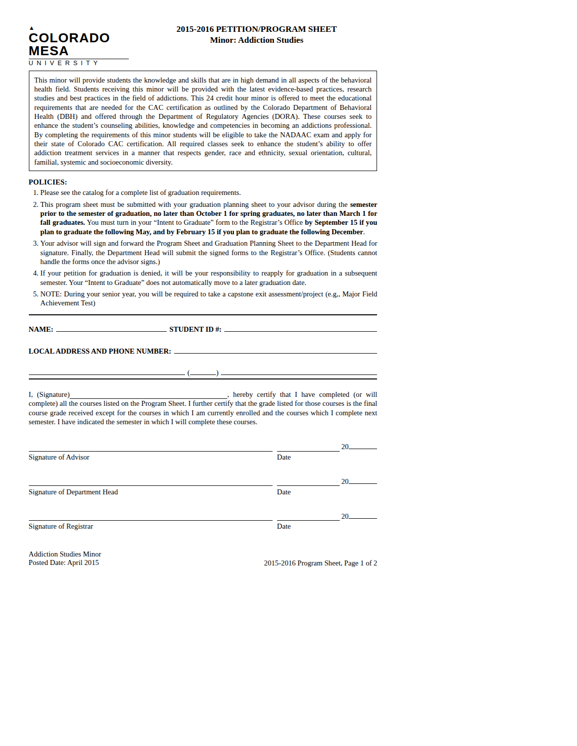▲ COLORADO MESA UNIVERSITY
2015-2016 PETITION/PROGRAM SHEET
Minor: Addiction Studies
This minor will provide students the knowledge and skills that are in high demand in all aspects of the behavioral health field. Students receiving this minor will be provided with the latest evidence-based practices, research studies and best practices in the field of addictions. This 24 credit hour minor is offered to meet the educational requirements that are needed for the CAC certification as outlined by the Colorado Department of Behavioral Health (DBH) and offered through the Department of Regulatory Agencies (DORA). These courses seek to enhance the student’s counseling abilities, knowledge and competencies in becoming an addictions professional. By completing the requirements of this minor students will be eligible to take the NADAAC exam and apply for their state of Colorado CAC certification. All required classes seek to enhance the student’s ability to offer addiction treatment services in a manner that respects gender, race and ethnicity, sexual orientation, cultural, familial, systemic and socioeconomic diversity.
POLICIES:
Please see the catalog for a complete list of graduation requirements.
This program sheet must be submitted with your graduation planning sheet to your advisor during the semester prior to the semester of graduation, no later than October 1 for spring graduates, no later than March 1 for fall graduates. You must turn in your “Intent to Graduate” form to the Registrar’s Office by September 15 if you plan to graduate the following May, and by February 15 if you plan to graduate the following December.
Your advisor will sign and forward the Program Sheet and Graduation Planning Sheet to the Department Head for signature. Finally, the Department Head will submit the signed forms to the Registrar’s Office. (Students cannot handle the forms once the advisor signs.)
If your petition for graduation is denied, it will be your responsibility to reapply for graduation in a subsequent semester. Your “Intent to Graduate” does not automatically move to a later graduation date.
NOTE: During your senior year, you will be required to take a capstone exit assessment/project (e.g,, Major Field Achievement Test)
NAME: STUDENT ID #:
LOCAL ADDRESS AND PHONE NUMBER:
( )
I, (Signature) , hereby certify that I have completed (or will complete) all the courses listed on the Program Sheet. I further certify that the grade listed for those courses is the final course grade received except for the courses in which I am currently enrolled and the courses which I complete next semester. I have indicated the semester in which I will complete these courses.
20
Signature of Advisor
Date
20
Signature of Department Head
Date
20
Signature of Registrar
Date
Addiction Studies Minor
Posted Date: April 2015
2015-2016 Program Sheet, Page 1 of 2